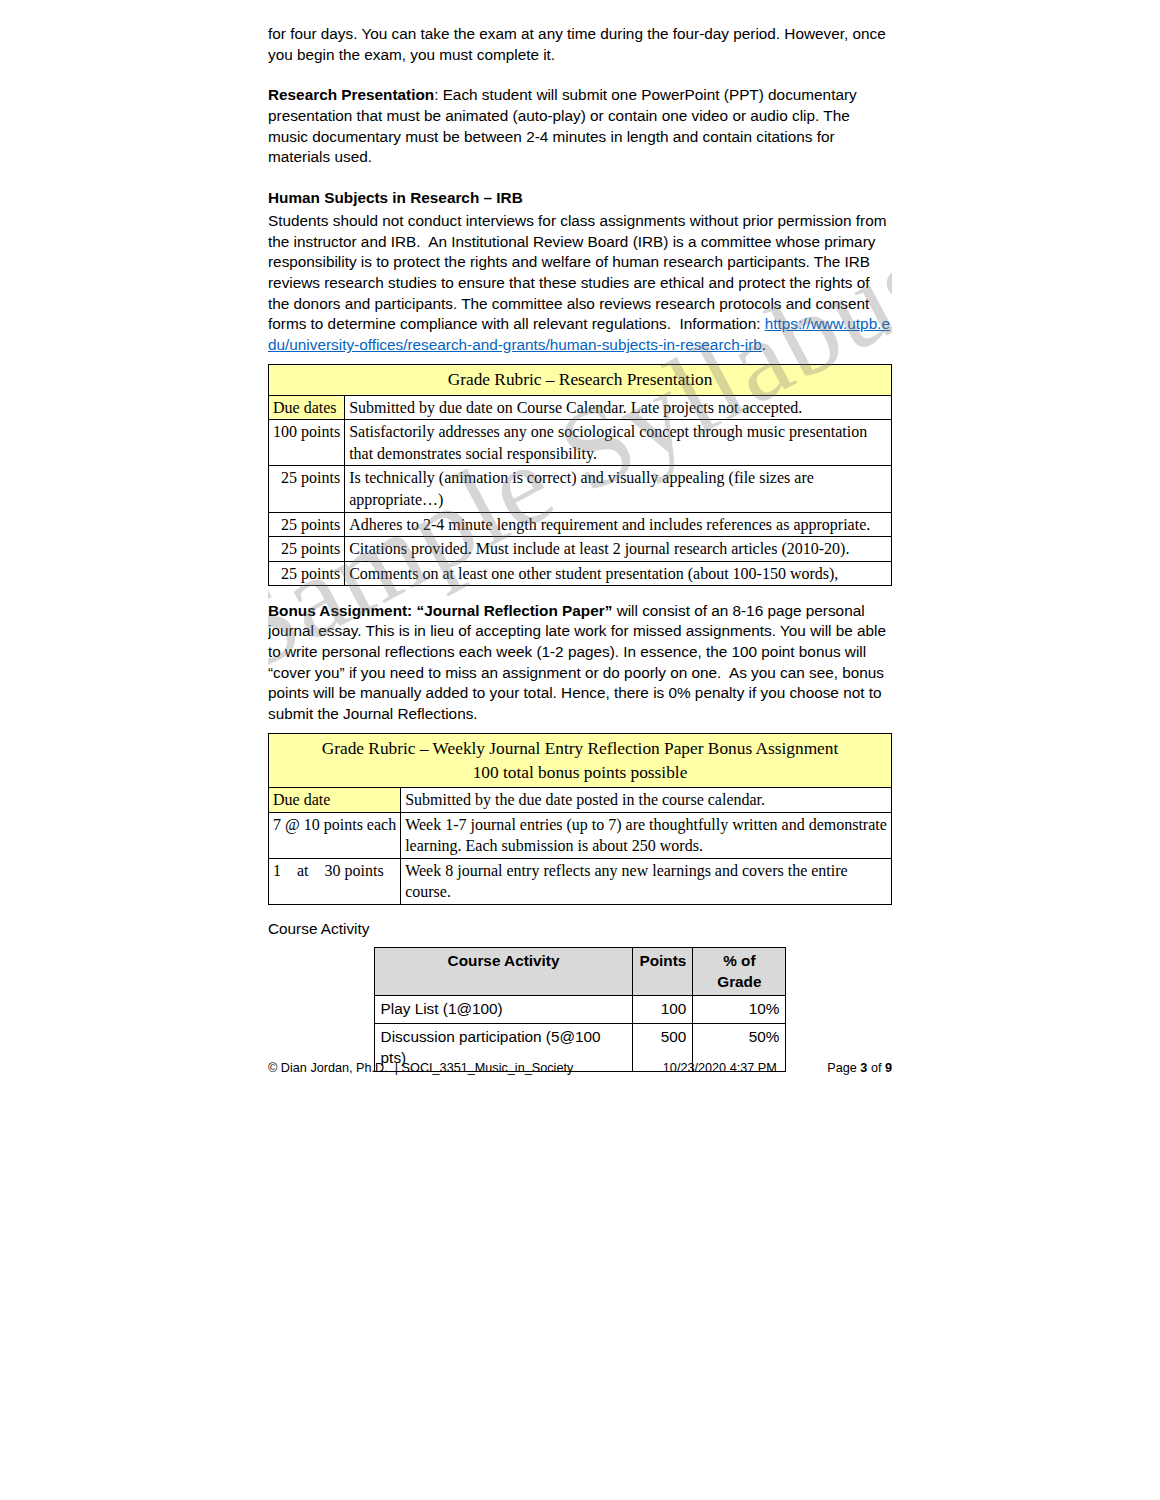Sample Syllabus
for four days. You can take the exam at any time during the four-day period. However, once you begin the exam, you must complete it.
Research Presentation: Each student will submit one PowerPoint (PPT) documentary presentation that must be animated (auto-play) or contain one video or audio clip. The music documentary must be between 2-4 minutes in length and contain citations for materials used.
Human Subjects in Research – IRB
Students should not conduct interviews for class assignments without prior permission from the instructor and IRB. An Institutional Review Board (IRB) is a committee whose primary responsibility is to protect the rights and welfare of human research participants. The IRB reviews research studies to ensure that these studies are ethical and protect the rights of the donors and participants. The committee also reviews research protocols and consent forms to determine compliance with all relevant regulations. Information: https://www.utpb.edu/university-offices/research-and-grants/human-subjects-in-research-irb.
Grade Rubric – Research Presentation
| Due dates | Submitted by due date on Course Calendar. Late projects not accepted. |
| 100 points | Satisfactorily addresses any one sociological concept through music presentation that demonstrates social responsibility. |
| 25 points | Is technically (animation is correct) and visually appealing (file sizes are appropriate…) |
| 25 points | Adheres to 2-4 minute length requirement and includes references as appropriate. |
| 25 points | Citations provided. Must include at least 2 journal research articles (2010-20). |
| 25 points | Comments on at least one other student presentation (about 100-150 words), |
Bonus Assignment: “Journal Reflection Paper” will consist of an 8-16 page personal journal essay. This is in lieu of accepting late work for missed assignments. You will be able to write personal reflections each week (1-2 pages). In essence, the 100 point bonus will “cover you” if you need to miss an assignment or do poorly on one. As you can see, bonus points will be manually added to your total. Hence, there is 0% penalty if you choose not to submit the Journal Reflections.
Grade Rubric – Weekly Journal Entry Reflection Paper Bonus Assignment 100 total bonus points possible
| Due date | Submitted by the due date posted in the course calendar. |
| 7 @ 10 points each | Week 1-7 journal entries (up to 7) are thoughtfully written and demonstrate learning. Each submission is about 250 words. |
| 1 at 30 points | Week 8 journal entry reflects any new learnings and covers the entire course. |
Course Activity
| Course Activity | Points | % of Grade |
| --- | --- | --- |
| Play List (1@100) | 100 | 10% |
| Discussion participation (5@100 pts) | 500 | 50% |
© Dian Jordan, Ph.D. | SOCI_3351_Music_in_Society
10/23/2020 4:37 PM
Page 3 of 9